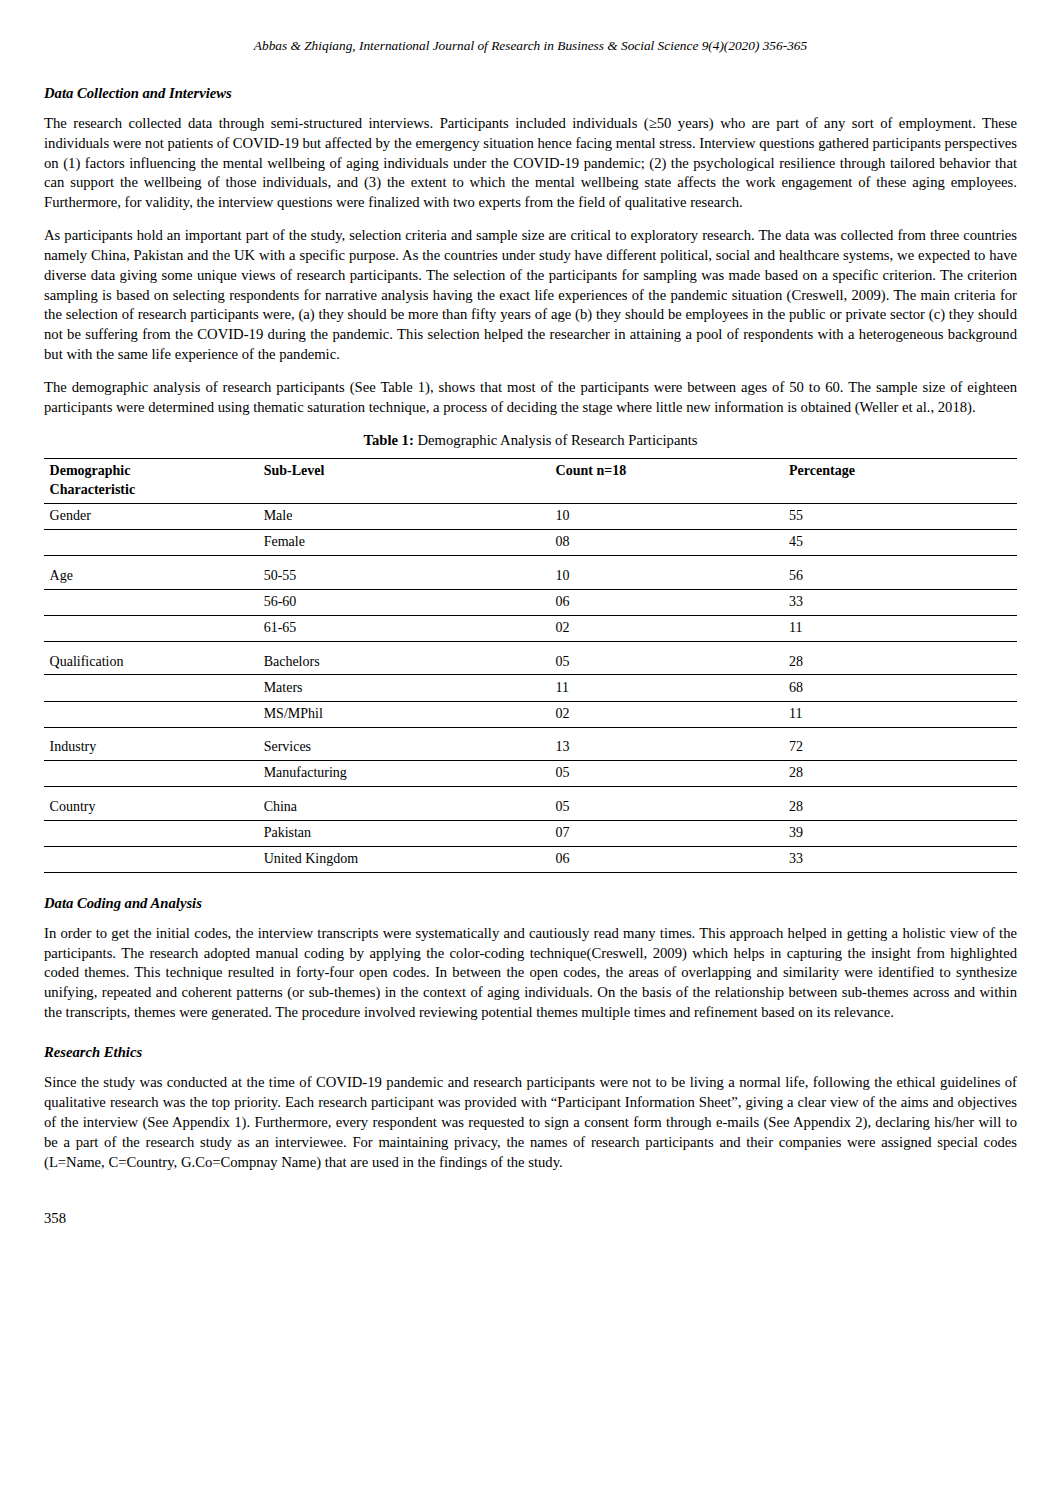Abbas & Zhiqiang, International Journal of Research in Business & Social Science 9(4)(2020) 356-365
Data Collection and Interviews
The research collected data through semi-structured interviews. Participants included individuals (≥50 years) who are part of any sort of employment. These individuals were not patients of COVID-19 but affected by the emergency situation hence facing mental stress. Interview questions gathered participants perspectives on (1) factors influencing the mental wellbeing of aging individuals under the COVID-19 pandemic; (2) the psychological resilience through tailored behavior that can support the wellbeing of those individuals, and (3) the extent to which the mental wellbeing state affects the work engagement of these aging employees. Furthermore, for validity, the interview questions were finalized with two experts from the field of qualitative research.
As participants hold an important part of the study, selection criteria and sample size are critical to exploratory research. The data was collected from three countries namely China, Pakistan and the UK with a specific purpose. As the countries under study have different political, social and healthcare systems, we expected to have diverse data giving some unique views of research participants. The selection of the participants for sampling was made based on a specific criterion. The criterion sampling is based on selecting respondents for narrative analysis having the exact life experiences of the pandemic situation (Creswell, 2009). The main criteria for the selection of research participants were, (a) they should be more than fifty years of age (b) they should be employees in the public or private sector (c) they should not be suffering from the COVID-19 during the pandemic. This selection helped the researcher in attaining a pool of respondents with a heterogeneous background but with the same life experience of the pandemic.
The demographic analysis of research participants (See Table 1), shows that most of the participants were between ages of 50 to 60. The sample size of eighteen participants were determined using thematic saturation technique, a process of deciding the stage where little new information is obtained (Weller et al., 2018).
Table 1: Demographic Analysis of Research Participants
| Demographic Characteristic | Sub-Level | Count n=18 | Percentage |
| --- | --- | --- | --- |
| Gender | Male | 10 | 55 |
| | Female | 08 | 45 |
| Age | 50-55 | 10 | 56 |
| | 56-60 | 06 | 33 |
| | 61-65 | 02 | 11 |
| Qualification | Bachelors | 05 | 28 |
| | Maters | 11 | 68 |
| | MS/MPhil | 02 | 11 |
| Industry | Services | 13 | 72 |
| | Manufacturing | 05 | 28 |
| Country | China | 05 | 28 |
| | Pakistan | 07 | 39 |
| | United Kingdom | 06 | 33 |
Data Coding and Analysis
In order to get the initial codes, the interview transcripts were systematically and cautiously read many times. This approach helped in getting a holistic view of the participants. The research adopted manual coding by applying the color-coding technique(Creswell, 2009) which helps in capturing the insight from highlighted coded themes. This technique resulted in forty-four open codes. In between the open codes, the areas of overlapping and similarity were identified to synthesize unifying, repeated and coherent patterns (or sub-themes) in the context of aging individuals. On the basis of the relationship between sub-themes across and within the transcripts, themes were generated. The procedure involved reviewing potential themes multiple times and refinement based on its relevance.
Research Ethics
Since the study was conducted at the time of COVID-19 pandemic and research participants were not to be living a normal life, following the ethical guidelines of qualitative research was the top priority. Each research participant was provided with “Participant Information Sheet”, giving a clear view of the aims and objectives of the interview (See Appendix 1). Furthermore, every respondent was requested to sign a consent form through e-mails (See Appendix 2), declaring his/her will to be a part of the research study as an interviewee. For maintaining privacy, the names of research participants and their companies were assigned special codes (L=Name, C=Country, G.Co=Compnay Name) that are used in the findings of the study.
358